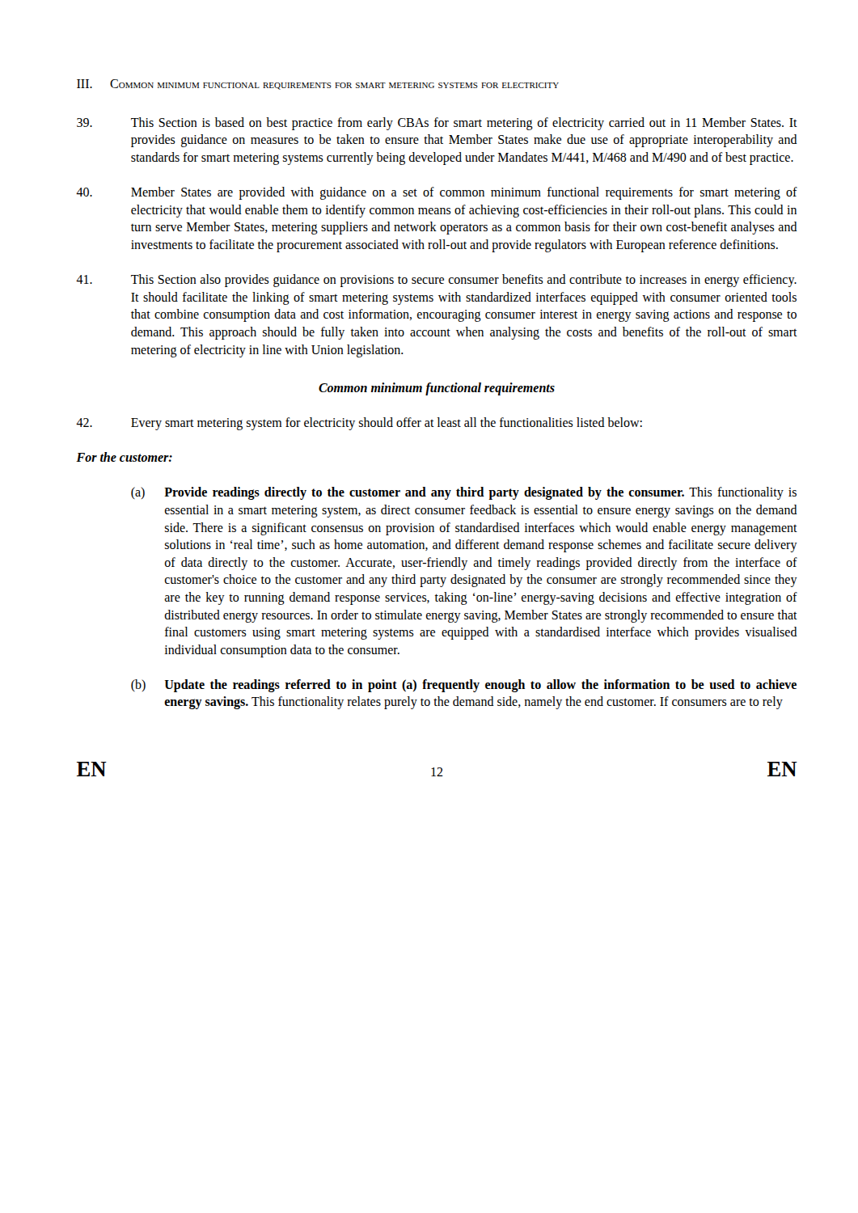III. Common minimum functional requirements for smart metering systems for electricity
39.
This Section is based on best practice from early CBAs for smart metering of electricity carried out in 11 Member States. It provides guidance on measures to be taken to ensure that Member States make due use of appropriate interoperability and standards for smart metering systems currently being developed under Mandates M/441, M/468 and M/490 and of best practice.
40.
Member States are provided with guidance on a set of common minimum functional requirements for smart metering of electricity that would enable them to identify common means of achieving cost-efficiencies in their roll-out plans. This could in turn serve Member States, metering suppliers and network operators as a common basis for their own cost-benefit analyses and investments to facilitate the procurement associated with roll-out and provide regulators with European reference definitions.
41.
This Section also provides guidance on provisions to secure consumer benefits and contribute to increases in energy efficiency. It should facilitate the linking of smart metering systems with standardized interfaces equipped with consumer oriented tools that combine consumption data and cost information, encouraging consumer interest in energy saving actions and response to demand. This approach should be fully taken into account when analysing the costs and benefits of the roll-out of smart metering of electricity in line with Union legislation.
Common minimum functional requirements
42.
Every smart metering system for electricity should offer at least all the functionalities listed below:
For the customer:
(a)
Provide readings directly to the customer and any third party designated by the consumer. This functionality is essential in a smart metering system, as direct consumer feedback is essential to ensure energy savings on the demand side. There is a significant consensus on provision of standardised interfaces which would enable energy management solutions in ‘real time’, such as home automation, and different demand response schemes and facilitate secure delivery of data directly to the customer. Accurate, user-friendly and timely readings provided directly from the interface of customer's choice to the customer and any third party designated by the consumer are strongly recommended since they are the key to running demand response services, taking ‘on-line’ energy-saving decisions and effective integration of distributed energy resources. In order to stimulate energy saving, Member States are strongly recommended to ensure that final customers using smart metering systems are equipped with a standardised interface which provides visualised individual consumption data to the consumer.
(b)
Update the readings referred to in point (a) frequently enough to allow the information to be used to achieve energy savings. This functionality relates purely to the demand side, namely the end customer. If consumers are to rely
EN EN
12